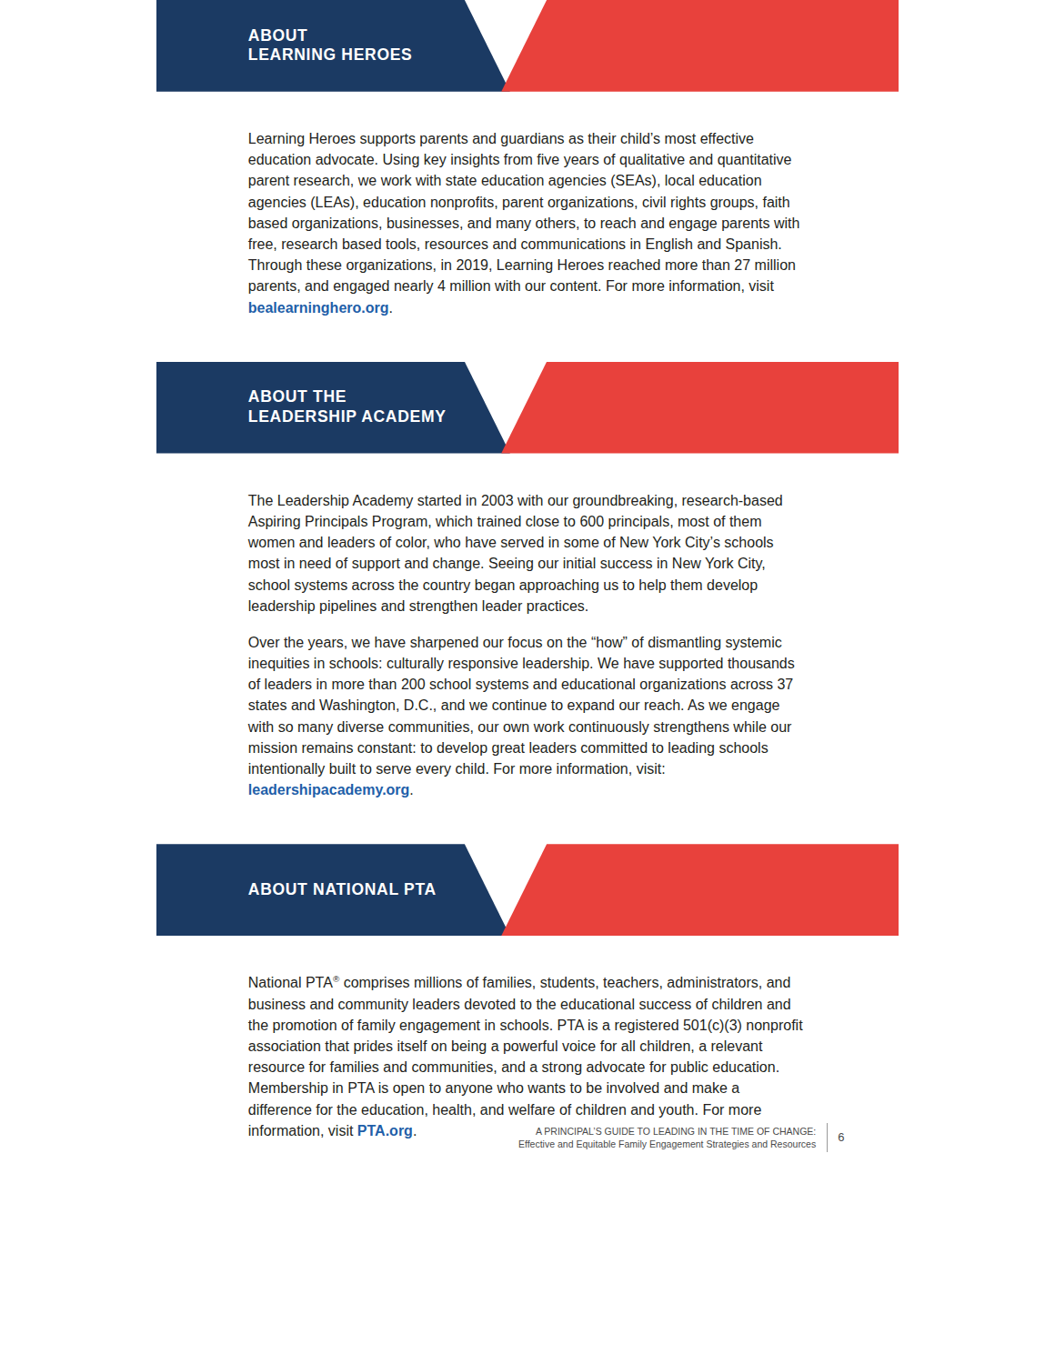About
Learning Heroes
Learning Heroes supports parents and guardians as their child’s most effective education advocate. Using key insights from five years of qualitative and quantitative parent research, we work with state education agencies (SEAs), local education agencies (LEAs), education nonprofits, parent organizations, civil rights groups, faith based organizations, businesses, and many others, to reach and engage parents with free, research based tools, resources and communications in English and Spanish. Through these organizations, in 2019, Learning Heroes reached more than 27 million parents, and engaged nearly 4 million with our content. For more information, visit bealearninghero.org.
About the
Leadership Academy
The Leadership Academy started in 2003 with our groundbreaking, research-based Aspiring Principals Program, which trained close to 600 principals, most of them women and leaders of color, who have served in some of New York City’s schools most in need of support and change. Seeing our initial success in New York City, school systems across the country began approaching us to help them develop leadership pipelines and strengthen leader practices.
Over the years, we have sharpened our focus on the “how” of dismantling systemic inequities in schools: culturally responsive leadership. We have supported thousands of leaders in more than 200 school systems and educational organizations across 37 states and Washington, D.C., and we continue to expand our reach. As we engage with so many diverse communities, our own work continuously strengthens while our mission remains constant: to develop great leaders committed to leading schools intentionally built to serve every child. For more information, visit: leadershipacademy.org.
About National PTA
National PTA® comprises millions of families, students, teachers, administrators, and business and community leaders devoted to the educational success of children and the promotion of family engagement in schools. PTA is a registered 501(c)(3) nonprofit association that prides itself on being a powerful voice for all children, a relevant resource for families and communities, and a strong advocate for public education. Membership in PTA is open to anyone who wants to be involved and make a difference for the education, health, and welfare of children and youth. For more information, visit PTA.org.
A PRINCIPAL’S GUIDE TO LEADING IN THE TIME OF CHANGE:
Effective and Equitable Family Engagement Strategies and Resources
6